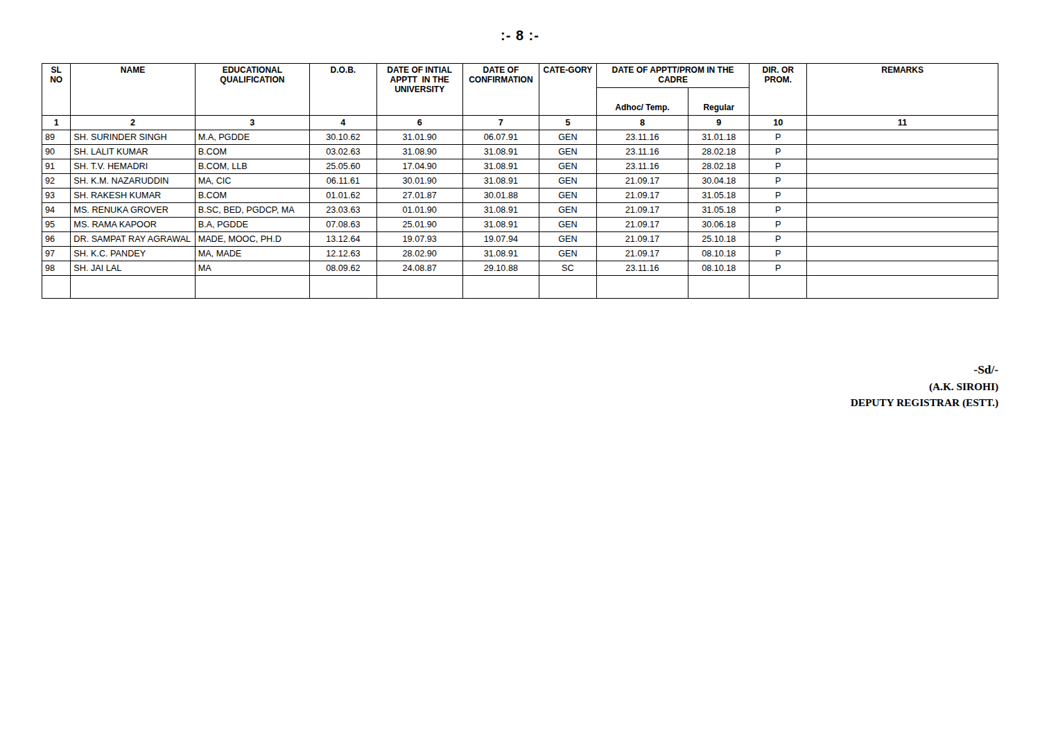:- 8 :-
| SL NO | NAME | EDUCATIONAL QUALIFICATION | D.O.B. | DATE OF INTIAL APPTT IN THE UNIVERSITY | DATE OF CONFIRMATION | CATE-GORY | DATE OF APPTT/PROM IN THE CADRE | DIR. OR PROM. | REMARKS |
| --- | --- | --- | --- | --- | --- | --- | --- | --- | --- |
| Adhoc/ Temp. | Regular |
| 1 | 2 | 3 | 4 | 6 | 7 | 5 | 8 | 9 | 10 | 11 |
| 89 | SH. SURINDER SINGH | M.A, PGDDE | 30.10.62 | 31.01.90 | 06.07.91 | GEN | 23.11.16 | 31.01.18 | P | |
| 90 | SH. LALIT KUMAR | B.COM | 03.02.63 | 31.08.90 | 31.08.91 | GEN | 23.11.16 | 28.02.18 | P | |
| 91 | SH. T.V. HEMADRI | B.COM, LLB | 25.05.60 | 17.04.90 | 31.08.91 | GEN | 23.11.16 | 28.02.18 | P | |
| 92 | SH. K.M. NAZARUDDIN | MA, CIC | 06.11.61 | 30.01.90 | 31.08.91 | GEN | 21.09.17 | 30.04.18 | P | |
| 93 | SH. RAKESH KUMAR | B.COM | 01.01.62 | 27.01.87 | 30.01.88 | GEN | 21.09.17 | 31.05.18 | P | |
| 94 | MS. RENUKA GROVER | B.SC, BED, PGDCP, MA | 23.03.63 | 01.01.90 | 31.08.91 | GEN | 21.09.17 | 31.05.18 | P | |
| 95 | MS. RAMA KAPOOR | B.A, PGDDE | 07.08.63 | 25.01.90 | 31.08.91 | GEN | 21.09.17 | 30.06.18 | P | |
| 96 | DR. SAMPAT RAY AGRAWAL | MADE, MOOC, PH.D | 13.12.64 | 19.07.93 | 19.07.94 | GEN | 21.09.17 | 25.10.18 | P | |
| 97 | SH. K.C. PANDEY | MA, MADE | 12.12.63 | 28.02.90 | 31.08.91 | GEN | 21.09.17 | 08.10.18 | P | |
| 98 | SH. JAI LAL | MA | 08.09.62 | 24.08.87 | 29.10.88 | SC | 23.11.16 | 08.10.18 | P | |
-Sd/-
(A.K. SIROHI)
DEPUTY REGISTRAR (ESTT.)